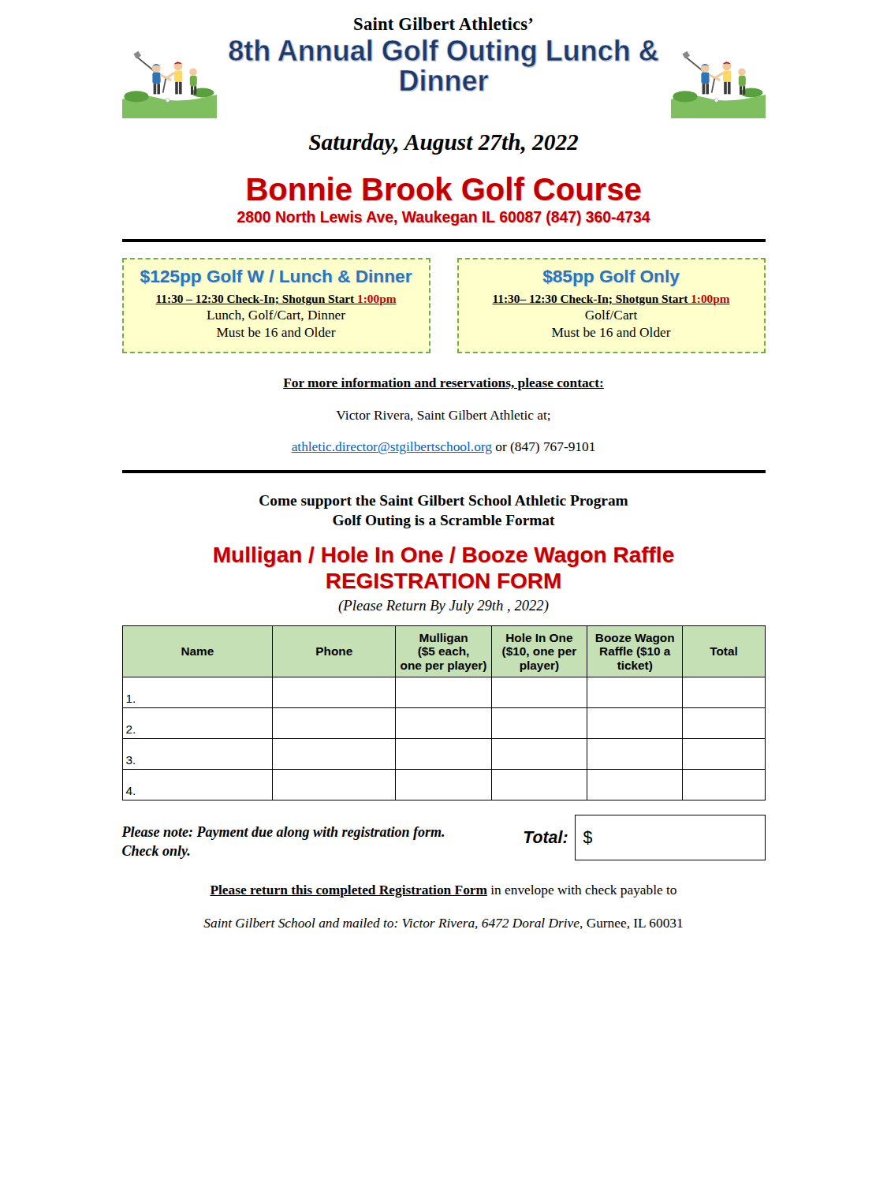Saint Gilbert Athletics’
8th Annual Golf Outing Lunch & Dinner
Saturday, August 27th, 2022
Bonnie Brook Golf Course
2800 North Lewis Ave, Waukegan IL 60087 (847) 360-4734
$125pp Golf W / Lunch & Dinner
11:30 – 12:30 Check-In; Shotgun Start 1:00pm
Lunch, Golf/Cart, Dinner
Must be 16 and Older
$85pp Golf Only
11:30– 12:30 Check-In; Shotgun Start 1:00pm
Golf/Cart
Must be 16 and Older
For more information and reservations, please contact:
Victor Rivera, Saint Gilbert Athletic at;
athletic.director@stgilbertschool.org or (847) 767-9101
Come support the Saint Gilbert School Athletic Program
Golf Outing is a Scramble Format
Mulligan / Hole In One / Booze Wagon Raffle
REGISTRATION FORM
(Please Return By July 29th , 2022)
| Name | Phone | Mulligan ($5 each, one per player) | Hole In One ($10, one per player) | Booze Wagon Raffle ($10 a ticket) | Total |
| --- | --- | --- | --- | --- | --- |
| 1. | | | | | |
| 2. | | | | | |
| 3. | | | | | |
| 4. | | | | | |
Please note: Payment due along with registration form.
Check only.
Total:
$
Please return this completed Registration Form in envelope with check payable to
Saint Gilbert School and mailed to: Victor Rivera, 6472 Doral Drive, Gurnee, IL 60031